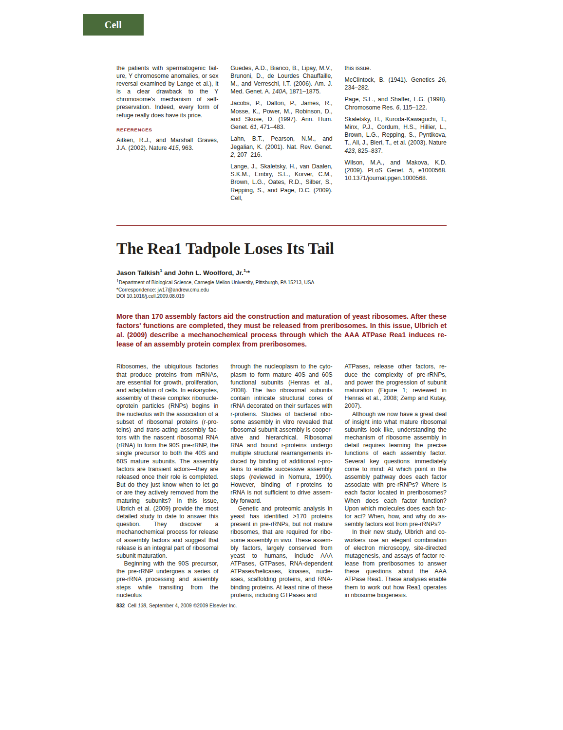Cell
the patients with spermatogenic failure, Y chromosome anomalies, or sex reversal examined by Lange et al.), it is a clear drawback to the Y chromosome's mechanism of self-preservation. Indeed, every form of refuge really does have its price.
REFERENCES
Aitken, R.J., and Marshall Graves, J.A. (2002). Nature 415, 963.
Guedes, A.D., Bianco, B., Lipay, M.V., Brunoni, D., de Lourdes Chauffaille, M., and Verreschi, I.T. (2006). Am. J. Med. Genet. A. 140A, 1871–1875.
Jacobs, P., Dalton, P., James, R., Mosse, K., Power, M., Robinson, D., and Skuse, D. (1997). Ann. Hum. Genet. 61, 471–483.
Lahn, B.T., Pearson, N.M., and Jegalian, K. (2001). Nat. Rev. Genet. 2, 207–216.
Lange, J., Skaletsky, H., van Daalen, S.K.M., Embry, S.L., Korver, C.M., Brown, L.G., Oates, R.D., Silber, S., Repping, S., and Page, D.C. (2009). Cell,
this issue.
McClintock, B. (1941). Genetics 26, 234–282.
Page, S.L., and Shaffer, L.G. (1998). Chromosome Res. 6, 115–122.
Skaletsky, H., Kuroda-Kawaguchi, T., Minx, P.J., Cordum, H.S., Hillier, L., Brown, L.G., Repping, S., Pyntikova, T., Ali, J., Bieri, T., et al. (2003). Nature 423, 825–837.
Wilson, M.A., and Makova, K.D. (2009). PLoS Genet. 5, e1000568. 10.1371/journal.pgen.1000568.
The Rea1 Tadpole Loses Its Tail
Jason Talkish1 and John L. Woolford, Jr.1,*
1Department of Biological Science, Carnegie Mellon University, Pittsburgh, PA 15213, USA
*Correspondence: jw17@andrew.cmu.edu
DOI 10.1016/j.cell.2009.08.019
More than 170 assembly factors aid the construction and maturation of yeast ribosomes. After these factors' functions are completed, they must be released from preribosomes. In this issue, Ulbrich et al. (2009) describe a mechanochemical process through which the AAA ATPase Rea1 induces release of an assembly protein complex from preribosomes.
Ribosomes, the ubiquitous factories that produce proteins from mRNAs, are essential for growth, proliferation, and adaptation of cells. In eukaryotes, assembly of these complex ribonucleoprotein particles (RNPs) begins in the nucleolus with the association of a subset of ribosomal proteins (r-proteins) and trans-acting assembly factors with the nascent ribosomal RNA (rRNA) to form the 90S pre-rRNP, the single precursor to both the 40S and 60S mature subunits. The assembly factors are transient actors—they are released once their role is completed. But do they just know when to let go or are they actively removed from the maturing subunits? In this issue, Ulbrich et al. (2009) provide the most detailed study to date to answer this question. They discover a mechanochemical process for release of assembly factors and suggest that release is an integral part of ribosomal subunit maturation.
Beginning with the 90S precursor, the pre-rRNP undergoes a series of pre-rRNA processing and assembly steps while transiting from the nucleolus
through the nucleoplasm to the cytoplasm to form mature 40S and 60S functional subunits (Henras et al., 2008). The two ribosomal subunits contain intricate structural cores of rRNA decorated on their surfaces with r-proteins. Studies of bacterial ribosome assembly in vitro revealed that ribosomal subunit assembly is cooperative and hierarchical. Ribosomal RNA and bound r-proteins undergo multiple structural rearrangements induced by binding of additional r-proteins to enable successive assembly steps (reviewed in Nomura, 1990). However, binding of r-proteins to rRNA is not sufficient to drive assembly forward.
Genetic and proteomic analysis in yeast has identified >170 proteins present in pre-rRNPs, but not mature ribosomes, that are required for ribosome assembly in vivo. These assembly factors, largely conserved from yeast to humans, include AAA ATPases, GTPases, RNA-dependent ATPases/helicases, kinases, nucleases, scaffolding proteins, and RNA-binding proteins. At least nine of these proteins, including GTPases and
ATPases, release other factors, reduce the complexity of pre-rRNPs, and power the progression of subunit maturation (Figure 1; reviewed in Henras et al., 2008; Zemp and Kutay, 2007).
Although we now have a great deal of insight into what mature ribosomal subunits look like, understanding the mechanism of ribosome assembly in detail requires learning the precise functions of each assembly factor. Several key questions immediately come to mind: At which point in the assembly pathway does each factor associate with pre-rRNPs? Where is each factor located in preribosomes? When does each factor function? Upon which molecules does each factor act? When, how, and why do assembly factors exit from pre-rRNPs?
In their new study, Ulbrich and coworkers use an elegant combination of electron microscopy, site-directed mutagenesis, and assays of factor release from preribosomes to answer these questions about the AAA ATPase Rea1. These analyses enable them to work out how Rea1 operates in ribosome biogenesis.
832 Cell 138, September 4, 2009 ©2009 Elsevier Inc.